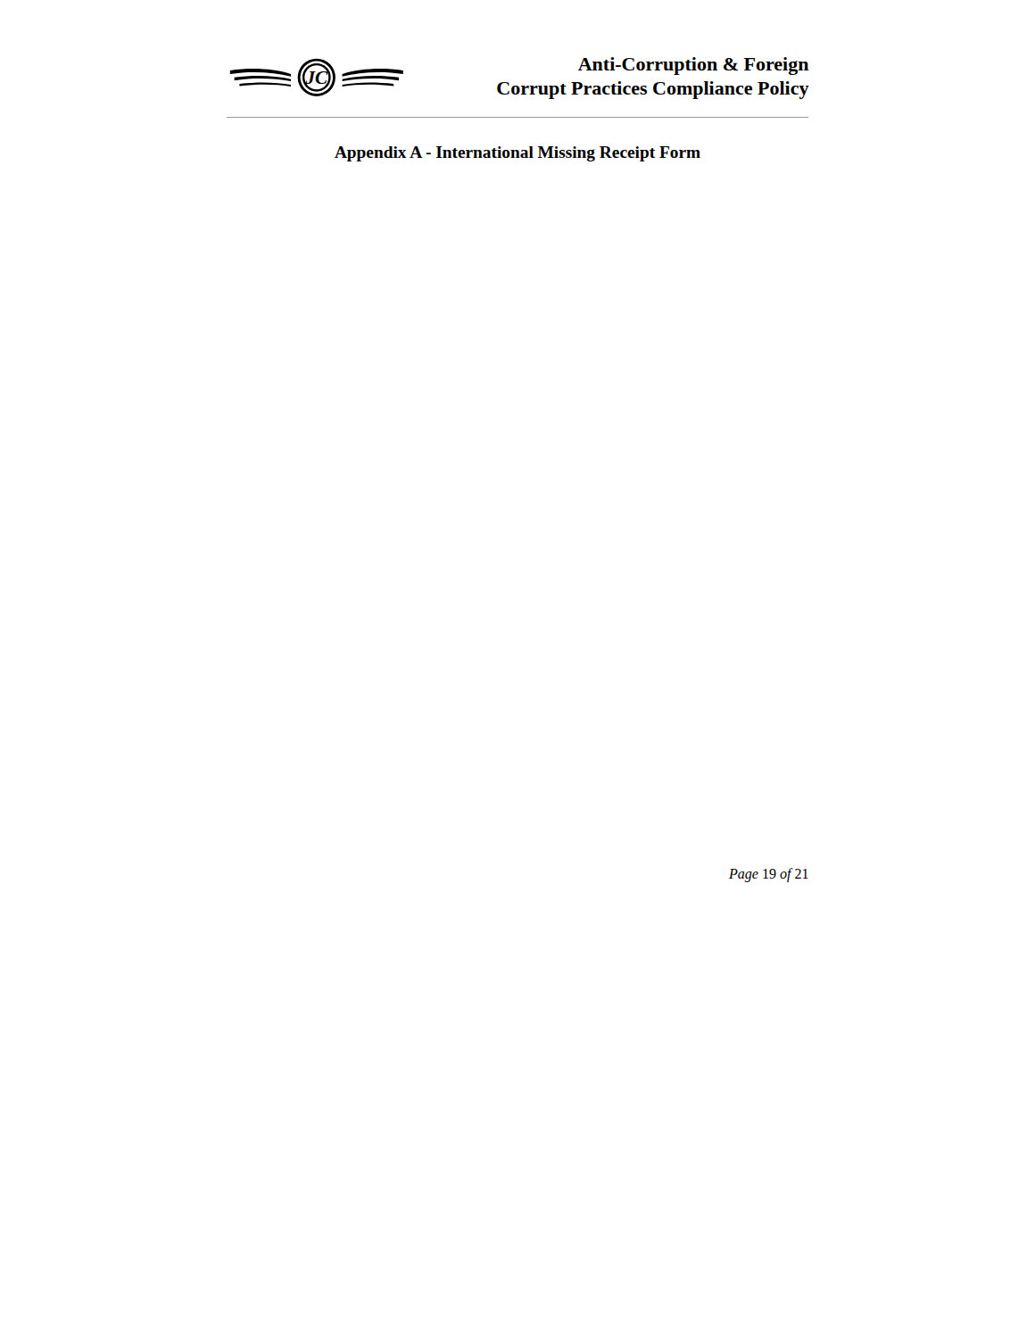JC
Anti-Corruption & Foreign
Corrupt Practices Compliance Policy
Appendix A - International Missing Receipt Form
Page 19 of 21